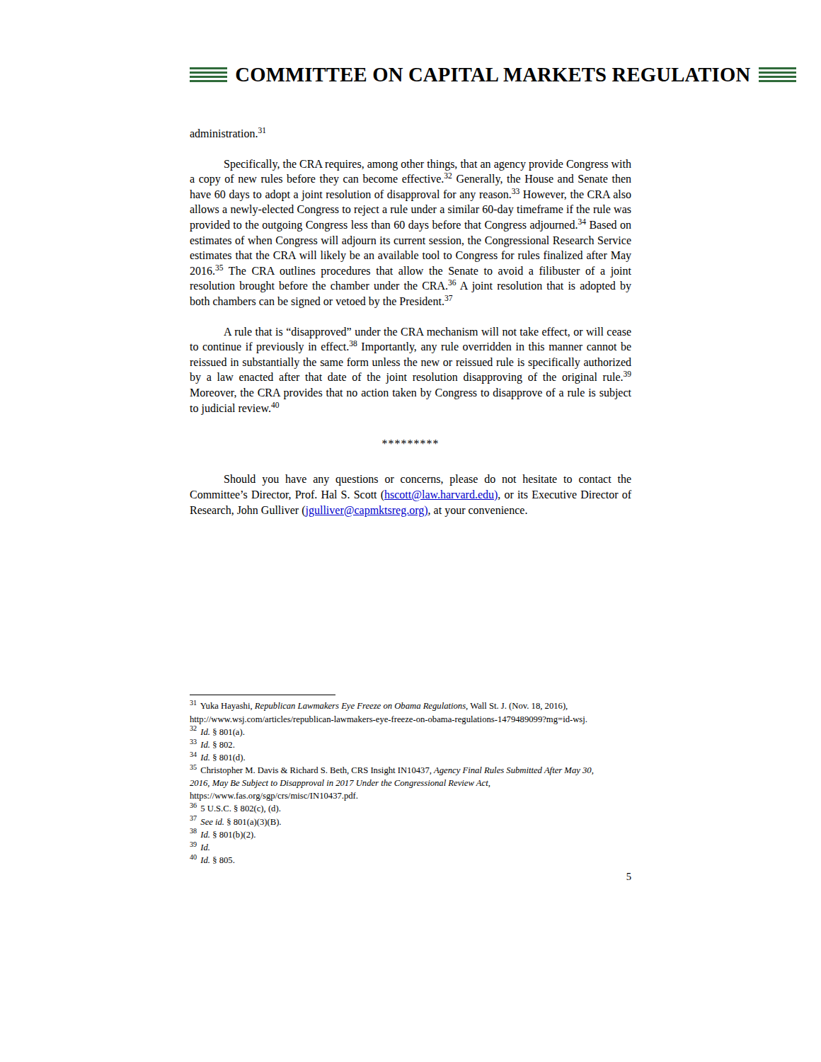COMMITTEE ON CAPITAL MARKETS REGULATION
administration.31
Specifically, the CRA requires, among other things, that an agency provide Congress with a copy of new rules before they can become effective.32 Generally, the House and Senate then have 60 days to adopt a joint resolution of disapproval for any reason.33 However, the CRA also allows a newly-elected Congress to reject a rule under a similar 60-day timeframe if the rule was provided to the outgoing Congress less than 60 days before that Congress adjourned.34 Based on estimates of when Congress will adjourn its current session, the Congressional Research Service estimates that the CRA will likely be an available tool to Congress for rules finalized after May 2016.35 The CRA outlines procedures that allow the Senate to avoid a filibuster of a joint resolution brought before the chamber under the CRA.36 A joint resolution that is adopted by both chambers can be signed or vetoed by the President.37
A rule that is “disapproved” under the CRA mechanism will not take effect, or will cease to continue if previously in effect.38 Importantly, any rule overridden in this manner cannot be reissued in substantially the same form unless the new or reissued rule is specifically authorized by a law enacted after that date of the joint resolution disapproving of the original rule.39 Moreover, the CRA provides that no action taken by Congress to disapprove of a rule is subject to judicial review.40
*********
Should you have any questions or concerns, please do not hesitate to contact the Committee’s Director, Prof. Hal S. Scott (hscott@law.harvard.edu), or its Executive Director of Research, John Gulliver (jgulliver@capmktsreg.org), at your convenience.
31 Yuka Hayashi, Republican Lawmakers Eye Freeze on Obama Regulations, Wall St. J. (Nov. 18, 2016),
http://www.wsj.com/articles/republican-lawmakers-eye-freeze-on-obama-regulations-1479489099?mg=id-wsj.
32 Id. § 801(a).
33 Id. § 802.
34 Id. § 801(d).
35 Christopher M. Davis & Richard S. Beth, CRS Insight IN10437, Agency Final Rules Submitted After May 30,
2016, May Be Subject to Disapproval in 2017 Under the Congressional Review Act,
https://www.fas.org/sgp/crs/misc/IN10437.pdf.
36 5 U.S.C. § 802(c), (d).
37 See id. § 801(a)(3)(B).
38 Id. § 801(b)(2).
39 Id.
40 Id. § 805.
5